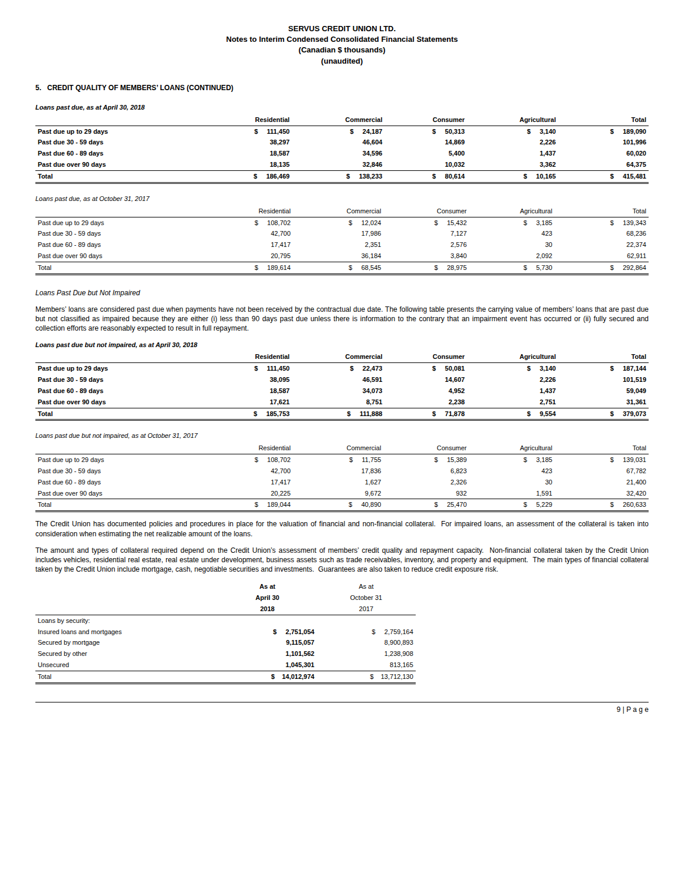SERVUS CREDIT UNION LTD.
Notes to Interim Condensed Consolidated Financial Statements
(Canadian $ thousands)
(unaudited)
5. CREDIT QUALITY OF MEMBERS’ LOANS (CONTINUED)
Loans past due, as at April 30, 2018
| | Residential | Commercial | Consumer | Agricultural | Total |
| --- | --- | --- | --- | --- | --- |
| Past due up to 29 days | $ 111,450 | $ 24,187 | $ 50,313 | $ 3,140 | $ 189,090 |
| Past due 30 - 59 days | 38,297 | 46,604 | 14,869 | 2,226 | 101,996 |
| Past due 60 - 89 days | 18,587 | 34,596 | 5,400 | 1,437 | 60,020 |
| Past due over 90 days | 18,135 | 32,846 | 10,032 | 3,362 | 64,375 |
| Total | $ 186,469 | $ 138,233 | $ 80,614 | $ 10,165 | $ 415,481 |
Loans past due, as at October 31, 2017
| | Residential | Commercial | Consumer | Agricultural | Total |
| --- | --- | --- | --- | --- | --- |
| Past due up to 29 days | $ 108,702 | $ 12,024 | $ 15,432 | $ 3,185 | $ 139,343 |
| Past due 30 - 59 days | 42,700 | 17,986 | 7,127 | 423 | 68,236 |
| Past due 60 - 89 days | 17,417 | 2,351 | 2,576 | 30 | 22,374 |
| Past due over 90 days | 20,795 | 36,184 | 3,840 | 2,092 | 62,911 |
| Total | $ 189,614 | $ 68,545 | $ 28,975 | $ 5,730 | $ 292,864 |
Loans Past Due but Not Impaired
Members’ loans are considered past due when payments have not been received by the contractual due date. The following table presents the carrying value of members’ loans that are past due but not classified as impaired because they are either (i) less than 90 days past due unless there is information to the contrary that an impairment event has occurred or (ii) fully secured and collection efforts are reasonably expected to result in full repayment.
Loans past due but not impaired, as at April 30, 2018
| | Residential | Commercial | Consumer | Agricultural | Total |
| --- | --- | --- | --- | --- | --- |
| Past due up to 29 days | $ 111,450 | $ 22,473 | $ 50,081 | $ 3,140 | $ 187,144 |
| Past due 30 - 59 days | 38,095 | 46,591 | 14,607 | 2,226 | 101,519 |
| Past due 60 - 89 days | 18,587 | 34,073 | 4,952 | 1,437 | 59,049 |
| Past due over 90 days | 17,621 | 8,751 | 2,238 | 2,751 | 31,361 |
| Total | $ 185,753 | $ 111,888 | $ 71,878 | $ 9,554 | $ 379,073 |
Loans past due but not impaired, as at October 31, 2017
| | Residential | Commercial | Consumer | Agricultural | Total |
| --- | --- | --- | --- | --- | --- |
| Past due up to 29 days | $ 108,702 | $ 11,755 | $ 15,389 | $ 3,185 | $ 139,031 |
| Past due 30 - 59 days | 42,700 | 17,836 | 6,823 | 423 | 67,782 |
| Past due 60 - 89 days | 17,417 | 1,627 | 2,326 | 30 | 21,400 |
| Past due over 90 days | 20,225 | 9,672 | 932 | 1,591 | 32,420 |
| Total | $ 189,044 | $ 40,890 | $ 25,470 | $ 5,229 | $ 260,633 |
The Credit Union has documented policies and procedures in place for the valuation of financial and non-financial collateral. For impaired loans, an assessment of the collateral is taken into consideration when estimating the net realizable amount of the loans.
The amount and types of collateral required depend on the Credit Union’s assessment of members’ credit quality and repayment capacity. Non-financial collateral taken by the Credit Union includes vehicles, residential real estate, real estate under development, business assets such as trade receivables, inventory, and property and equipment. The main types of financial collateral taken by the Credit Union include mortgage, cash, negotiable securities and investments. Guarantees are also taken to reduce credit exposure risk.
| | As at | As at |
| --- | --- | --- |
| | April 30 | October 31 |
| | 2018 | 2017 |
| Loans by security: | | |
| Insured loans and mortgages | $ 2,751,054 | $ 2,759,164 |
| Secured by mortgage | 9,115,057 | 8,900,893 |
| Secured by other | 1,101,562 | 1,238,908 |
| Unsecured | 1,045,301 | 813,165 |
| Total | $ 14,012,974 | $ 13,712,130 |
9 | P a g e